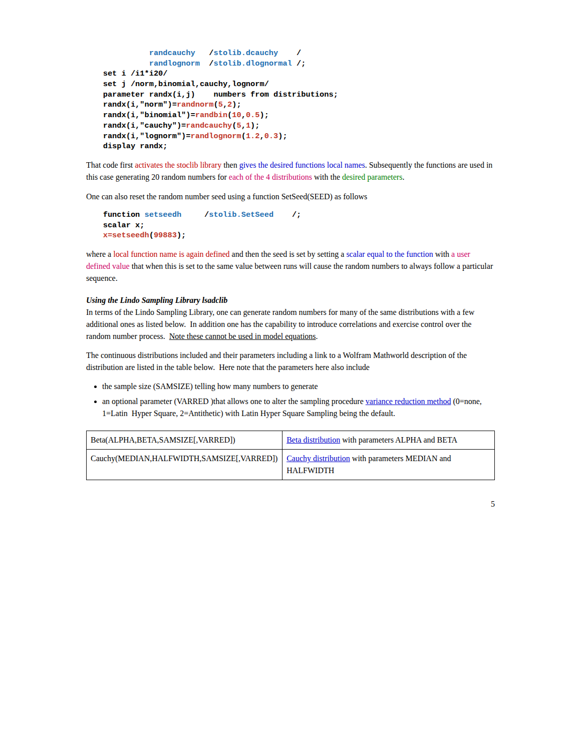randcauchy   /stolib.dcauchy    /
          randlognorm  /stolib.dlognormal /;
set i /i1*i20/
set j /norm,binomial,cauchy,lognorm/
parameter randx(i,j)    numbers from distributions;
randx(i,"norm")=randnorm(5,2);
randx(i,"binomial")=randbin(10,0.5);
randx(i,"cauchy")=randcauchy(5,1);
randx(i,"lognorm")=randlognorm(1.2,0.3);
display randx;
That code first activates the stoclib library then gives the desired functions local names. Subsequently the functions are used in this case generating 20 random numbers for each of the 4 distributions with the desired parameters.
One can also reset the random number seed using a function SetSeed(SEED) as follows
function setseedh     /stolib.SetSeed    /;
scalar x;
x=setseedh(99883);
where a local function name is again defined and then the seed is set by setting a scalar equal to the function with a user defined value that when this is set to the same value between runs will cause the random numbers to always follow a particular sequence.
Using the Lindo Sampling Library lsadclib
In terms of the Lindo Sampling Library, one can generate random numbers for many of the same distributions with a few additional ones as listed below. In addition one has the capability to introduce correlations and exercise control over the random number process. Note these cannot be used in model equations.
The continuous distributions included and their parameters including a link to a Wolfram Mathworld description of the distribution are listed in the table below. Here note that the parameters here also include
the sample size (SAMSIZE) telling how many numbers to generate
an optional parameter (VARRED )that allows one to alter the sampling procedure variance reduction method (0=none, 1=Latin Hyper Square, 2=Antithetic) with Latin Hyper Square Sampling being the default.
| Beta(ALPHA,BETA,SAMSIZE[,VARRED]) | Beta distribution with parameters ALPHA and BETA |
| Cauchy(MEDIAN,HALFWIDTH,SAMSIZE[,VARRED]) | Cauchy distribution with parameters MEDIAN and HALFWIDTH |
5